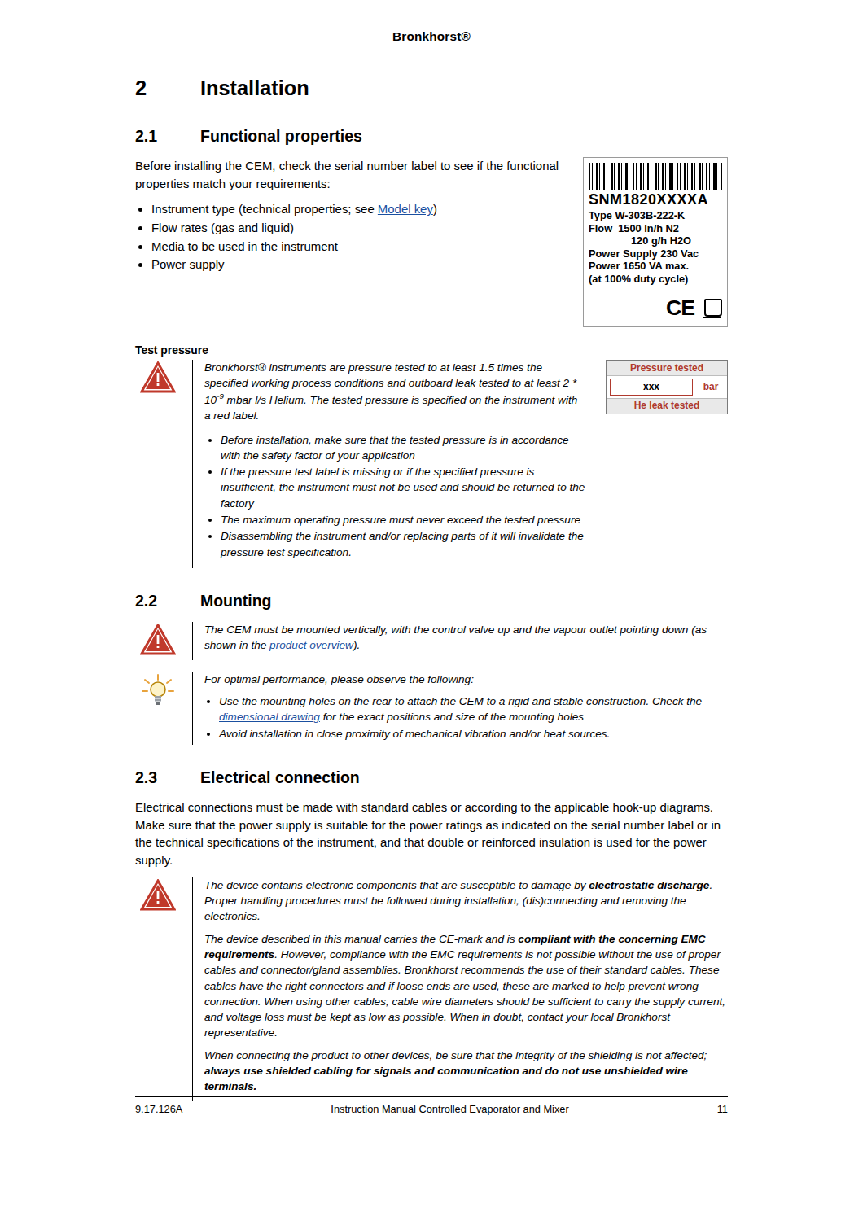Bronkhorst®
2 Installation
2.1 Functional properties
Before installing the CEM, check the serial number label to see if the functional properties match your requirements:
Instrument type (technical properties; see Model key)
Flow rates (gas and liquid)
Media to be used in the instrument
Power supply
SNM1820XXXXA
Type W-303B-222-K
Flow 1500 ln/h N2
120 g/h H2O Power Supply 230 Vac
Power 1650 VA max.
(at 100% duty cycle)
CE
Test pressure
Bronkhorst® instruments are pressure tested to at least 1.5 times the specified working process conditions and outboard leak tested to at least 2 * 10-9 mbar l/s Helium. The tested pressure is specified on the instrument with a red label.
Before installation, make sure that the tested pressure is in accordance with the safety factor of your application
If the pressure test label is missing or if the specified pressure is insufficient, the instrument must not be used and should be returned to the factory
The maximum operating pressure must never exceed the tested pressure
Disassembling the instrument and/or replacing parts of it will invalidate the pressure test specification.
Pressure tested
xxx
bar
He leak tested
2.2 Mounting
The CEM must be mounted vertically, with the control valve up and the vapour outlet pointing down (as shown in the product overview).
For optimal performance, please observe the following:
Use the mounting holes on the rear to attach the CEM to a rigid and stable construction. Check the dimensional drawing for the exact positions and size of the mounting holes
Avoid installation in close proximity of mechanical vibration and/or heat sources.
2.3 Electrical connection
Electrical connections must be made with standard cables or according to the applicable hook-up diagrams. Make sure that the power supply is suitable for the power ratings as indicated on the serial number label or in the technical specifications of the instrument, and that double or reinforced insulation is used for the power supply.
The device contains electronic components that are susceptible to damage by electrostatic discharge. Proper handling procedures must be followed during installation, (dis)connecting and removing the electronics.
The device described in this manual carries the CE-mark and is compliant with the concerning EMC requirements. However, compliance with the EMC requirements is not possible without the use of proper cables and connector/gland assemblies. Bronkhorst recommends the use of their standard cables. These cables have the right connectors and if loose ends are used, these are marked to help prevent wrong connection. When using other cables, cable wire diameters should be sufficient to carry the supply current, and voltage loss must be kept as low as possible. When in doubt, contact your local Bronkhorst representative.
When connecting the product to other devices, be sure that the integrity of the shielding is not affected; always use shielded cabling for signals and communication and do not use unshielded wire terminals.
9.17.126A
Instruction Manual Controlled Evaporator and Mixer
11